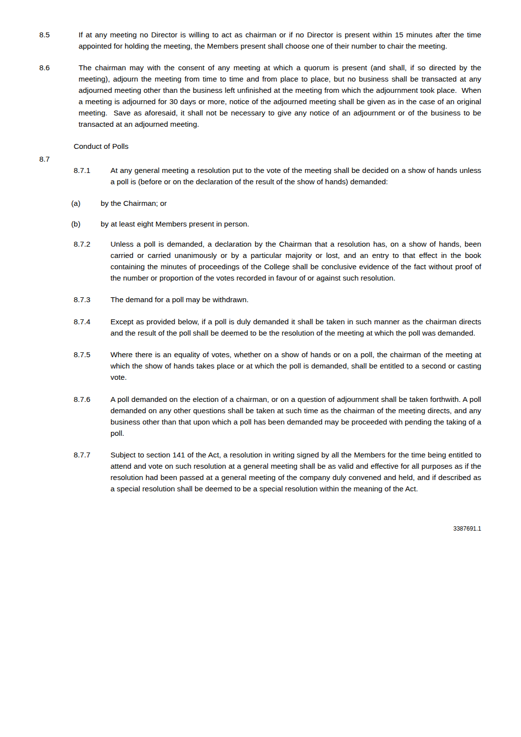8.5
If at any meeting no Director is willing to act as chairman or if no Director is present within 15 minutes after the time appointed for holding the meeting, the Members present shall choose one of their number to chair the meeting.
8.6
The chairman may with the consent of any meeting at which a quorum is present (and shall, if so directed by the meeting), adjourn the meeting from time to time and from place to place, but no business shall be transacted at any adjourned meeting other than the business left unfinished at the meeting from which the adjournment took place. When a meeting is adjourned for 30 days or more, notice of the adjourned meeting shall be given as in the case of an original meeting. Save as aforesaid, it shall not be necessary to give any notice of an adjournment or of the business to be transacted at an adjourned meeting.
Conduct of Polls
8.7
8.7.1
At any general meeting a resolution put to the vote of the meeting shall be decided on a show of hands unless a poll is (before or on the declaration of the result of the show of hands) demanded:
(a)
by the Chairman; or
(b)
by at least eight Members present in person.
8.7.2
Unless a poll is demanded, a declaration by the Chairman that a resolution has, on a show of hands, been carried or carried unanimously or by a particular majority or lost, and an entry to that effect in the book containing the minutes of proceedings of the College shall be conclusive evidence of the fact without proof of the number or proportion of the votes recorded in favour of or against such resolution.
8.7.3
The demand for a poll may be withdrawn.
8.7.4
Except as provided below, if a poll is duly demanded it shall be taken in such manner as the chairman directs and the result of the poll shall be deemed to be the resolution of the meeting at which the poll was demanded.
8.7.5
Where there is an equality of votes, whether on a show of hands or on a poll, the chairman of the meeting at which the show of hands takes place or at which the poll is demanded, shall be entitled to a second or casting vote.
8.7.6
A poll demanded on the election of a chairman, or on a question of adjournment shall be taken forthwith. A poll demanded on any other questions shall be taken at such time as the chairman of the meeting directs, and any business other than that upon which a poll has been demanded may be proceeded with pending the taking of a poll.
8.7.7
Subject to section 141 of the Act, a resolution in writing signed by all the Members for the time being entitled to attend and vote on such resolution at a general meeting shall be as valid and effective for all purposes as if the resolution had been passed at a general meeting of the company duly convened and held, and if described as a special resolution shall be deemed to be a special resolution within the meaning of the Act.
3387691.1